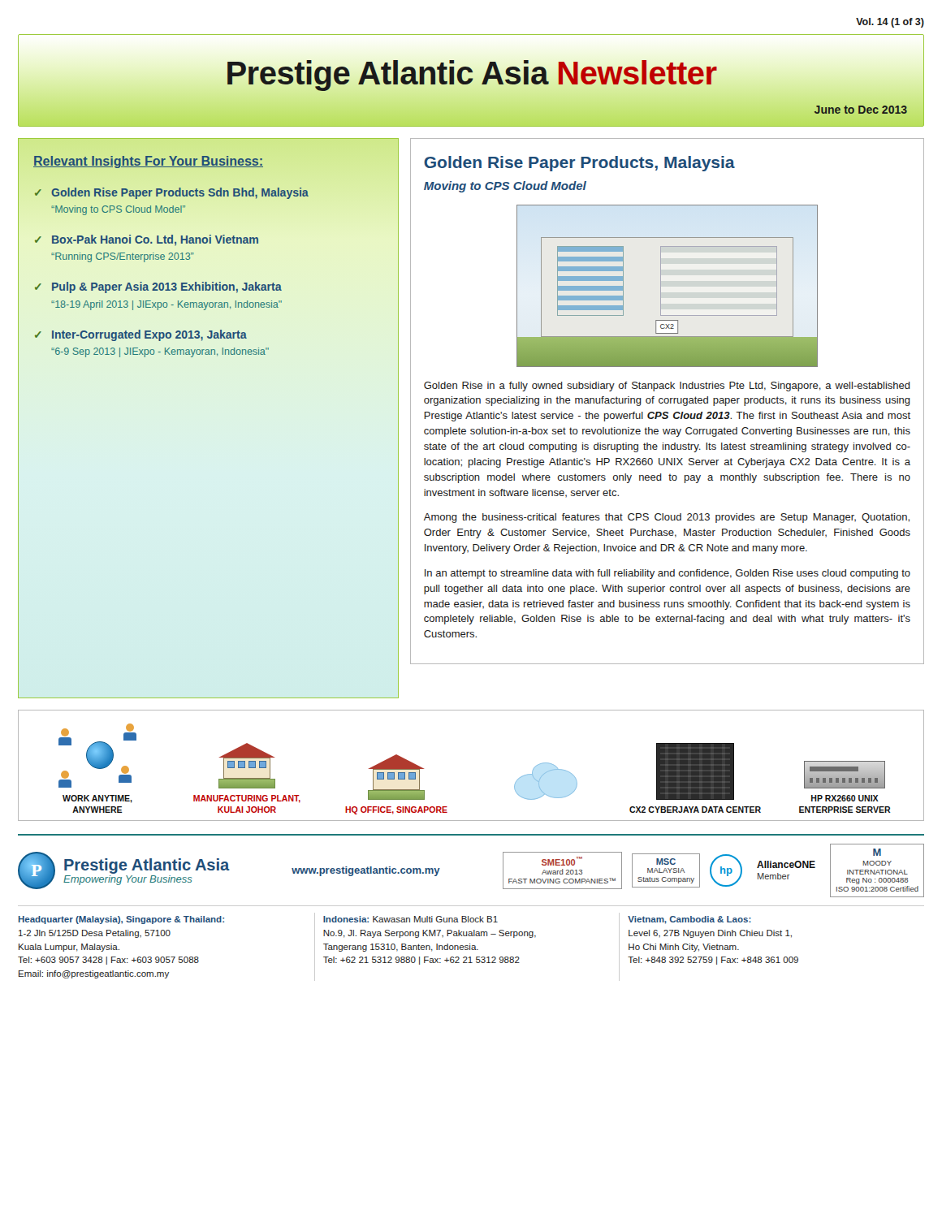Vol. 14 (1 of 3)
Prestige Atlantic Asia Newsletter
June to Dec 2013
Relevant Insights For Your Business:
Golden Rise Paper Products Sdn Bhd, Malaysia “Moving to CPS Cloud Model”
Box-Pak Hanoi Co. Ltd, Hanoi Vietnam “Running CPS/Enterprise 2013”
Pulp & Paper Asia 2013 Exhibition, Jakarta “18-19 April 2013 | JIExpo - Kemayoran, Indonesia"
Inter-Corrugated Expo 2013, Jakarta “6-9 Sep 2013 | JIExpo - Kemayoran, Indonesia"
Golden Rise Paper Products, Malaysia
Moving to CPS Cloud Model
CX2
Golden Rise in a fully owned subsidiary of Stanpack Industries Pte Ltd, Singapore, a well-established organization specializing in the manufacturing of corrugated paper products, it runs its business using Prestige Atlantic's latest service - the powerful CPS Cloud 2013. The first in Southeast Asia and most complete solution-in-a-box set to revolutionize the way Corrugated Converting Businesses are run, this state of the art cloud computing is disrupting the industry. Its latest streamlining strategy involved co-location; placing Prestige Atlantic's HP RX2660 UNIX Server at Cyberjaya CX2 Data Centre. It is a subscription model where customers only need to pay a monthly subscription fee. There is no investment in software license, server etc.
Among the business-critical features that CPS Cloud 2013 provides are Setup Manager, Quotation, Order Entry & Customer Service, Sheet Purchase, Master Production Scheduler, Finished Goods Inventory, Delivery Order & Rejection, Invoice and DR & CR Note and many more.
In an attempt to streamline data with full reliability and confidence, Golden Rise uses cloud computing to pull together all data into one place. With superior control over all aspects of business, decisions are made easier, data is retrieved faster and business runs smoothly. Confident that its back-end system is completely reliable, Golden Rise is able to be external-facing and deal with what truly matters- it's Customers.
WORK ANYTIME,
ANYWHERE
MANUFACTURING PLANT,
KULAI JOHOR
HQ OFFICE, SINGAPORE
CX2 CYBERJAYA DATA CENTER
HP RX2660 UNIX
ENTERPRISE SERVER
P
Prestige Atlantic Asia
Empowering Your Business
www.prestigeatlantic.com.my
SME100™
Award 2013
FAST MOVING COMPANIES™
MSC
MALAYSIA
Status Company
hp
AllianceONE Member
M
MOODY
INTERNATIONAL
Reg No : 0000488
ISO 9001:2008 Certified
Headquarter (Malaysia), Singapore & Thailand:
1-2 Jln 5/125D Desa Petaling, 57100
Kuala Lumpur, Malaysia.
Tel: +603 9057 3428 | Fax: +603 9057 5088
Email: info@prestigeatlantic.com.my
Indonesia: Kawasan Multi Guna Block B1
No.9, Jl. Raya Serpong KM7, Pakualam – Serpong,
Tangerang 15310, Banten, Indonesia.
Tel: +62 21 5312 9880 | Fax: +62 21 5312 9882
Vietnam, Cambodia & Laos:
Level 6, 27B Nguyen Dinh Chieu Dist 1,
Ho Chi Minh City, Vietnam.
Tel: +848 392 52759 | Fax: +848 361 009